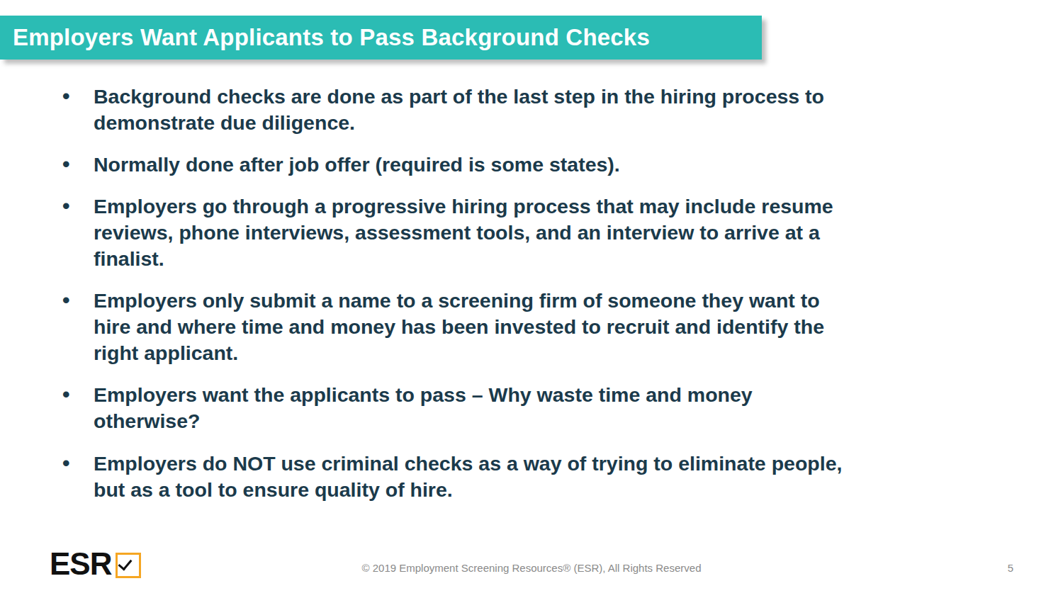Employers Want Applicants to Pass Background Checks
Background checks are done as part of the last step in the hiring process to demonstrate due diligence.
Normally done after job offer (required is some states).
Employers go through a progressive hiring process that may include resume reviews, phone interviews, assessment tools, and an interview to arrive at a finalist.
Employers only submit a name to a screening firm of someone they want to hire and where time and money has been invested to recruit and identify the right applicant.
Employers want the applicants to pass – Why waste time and money otherwise?
Employers do NOT use criminal checks as a way of trying to eliminate people, but as a tool to ensure quality of hire.
ESR
© 2019 Employment Screening Resources® (ESR), All Rights Reserved
5